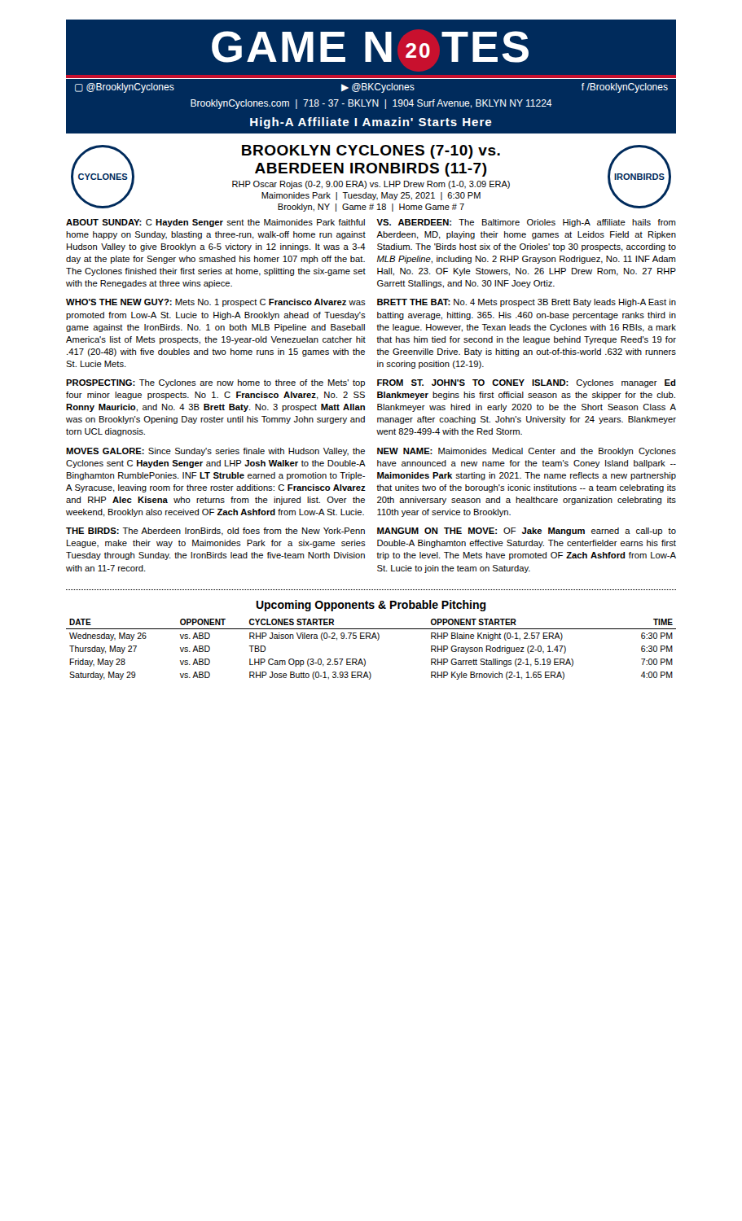GAME N20 TES
▢ @BrooklynCyclones ▶ @BKCyclones f /BrooklynCyclones
BrooklynCyclones.com | 718 - 37 - BKLYN | 1904 Surf Avenue, BKLYN NY 11224
High-A Affiliate I Amazin' Starts Here
CYCLONES
BROOKLYN CYCLONES (7-10) vs.
ABERDEEN IRONBIRDS (11-7)
RHP Oscar Rojas (0-2, 9.00 ERA) vs. LHP Drew Rom (1-0, 3.09 ERA)
Maimonides Park | Tuesday, May 25, 2021 | 6:30 PM
Brooklyn, NY | Game # 18 | Home Game # 7
IRONBIRDS
About Sunday: C Hayden Senger sent the Maimonides Park faithful home happy on Sunday, blasting a three-run, walk-off home run against Hudson Valley to give Brooklyn a 6-5 victory in 12 innings. It was a 3-4 day at the plate for Senger who smashed his homer 107 mph off the bat. The Cyclones finished their first series at home, splitting the six-game set with the Renegades at three wins apiece.
Who's the New Guy?: Mets No. 1 prospect C Francisco Alvarez was promoted from Low-A St. Lucie to High-A Brooklyn ahead of Tuesday's game against the IronBirds. No. 1 on both MLB Pipeline and Baseball America's list of Mets prospects, the 19-year-old Venezuelan catcher hit .417 (20-48) with five doubles and two home runs in 15 games with the St. Lucie Mets.
Prospecting: The Cyclones are now home to three of the Mets' top four minor league prospects. No 1. C Francisco Alvarez, No. 2 SS Ronny Mauricio, and No. 4 3B Brett Baty. No. 3 prospect Matt Allan was on Brooklyn's Opening Day roster until his Tommy John surgery and torn UCL diagnosis.
Moves Galore: Since Sunday's series finale with Hudson Valley, the Cyclones sent C Hayden Senger and LHP Josh Walker to the Double-A Binghamton RumblePonies. INF LT Struble earned a promotion to Triple-A Syracuse, leaving room for three roster additions: C Francisco Alvarez and RHP Alec Kisena who returns from the injured list. Over the weekend, Brooklyn also received OF Zach Ashford from Low-A St. Lucie.
The Birds: The Aberdeen IronBirds, old foes from the New York-Penn League, make their way to Maimonides Park for a six-game series Tuesday through Sunday. the IronBirds lead the five-team North Division with an 11-7 record.
vs. Aberdeen: The Baltimore Orioles High-A affiliate hails from Aberdeen, MD, playing their home games at Leidos Field at Ripken Stadium. The 'Birds host six of the Orioles' top 30 prospects, according to MLB Pipeline, including No. 2 RHP Grayson Rodriguez, No. 11 INF Adam Hall, No. 23. OF Kyle Stowers, No. 26 LHP Drew Rom, No. 27 RHP Garrett Stallings, and No. 30 INF Joey Ortiz.
Brett the Bat: No. 4 Mets prospect 3B Brett Baty leads High-A East in batting average, hitting. 365. His .460 on-base percentage ranks third in the league. However, the Texan leads the Cyclones with 16 RBIs, a mark that has him tied for second in the league behind Tyreque Reed's 19 for the Greenville Drive. Baty is hitting an out-of-this-world .632 with runners in scoring position (12-19).
From St. John's to Coney Island: Cyclones manager Ed Blankmeyer begins his first official season as the skipper for the club. Blankmeyer was hired in early 2020 to be the Short Season Class A manager after coaching St. John's University for 24 years. Blankmeyer went 829-499-4 with the Red Storm.
New Name: Maimonides Medical Center and the Brooklyn Cyclones have announced a new name for the team's Coney Island ballpark -- Maimonides Park starting in 2021. The name reflects a new partnership that unites two of the borough's iconic institutions -- a team celebrating its 20th anniversary season and a healthcare organization celebrating its 110th year of service to Brooklyn.
Mangum on the Move: OF Jake Mangum earned a call-up to Double-A Binghamton effective Saturday. The centerfielder earns his first trip to the level. The Mets have promoted OF Zach Ashford from Low-A St. Lucie to join the team on Saturday.
Upcoming Opponents & Probable Pitching
| DATE | OPPONENT | CYCLONES STARTER | OPPONENT STARTER | TIME |
| --- | --- | --- | --- | --- |
| Wednesday, May 26 | vs. ABD | RHP Jaison Vilera (0-2, 9.75 ERA) | RHP Blaine Knight (0-1, 2.57 ERA) | 6:30 PM |
| Thursday, May 27 | vs. ABD | TBD | RHP Grayson Rodriguez (2-0, 1.47) | 6:30 PM |
| Friday, May 28 | vs. ABD | LHP Cam Opp (3-0, 2.57 ERA) | RHP Garrett Stallings (2-1, 5.19 ERA) | 7:00 PM |
| Saturday, May 29 | vs. ABD | RHP Jose Butto (0-1, 3.93 ERA) | RHP Kyle Brnovich (2-1, 1.65 ERA) | 4:00 PM |